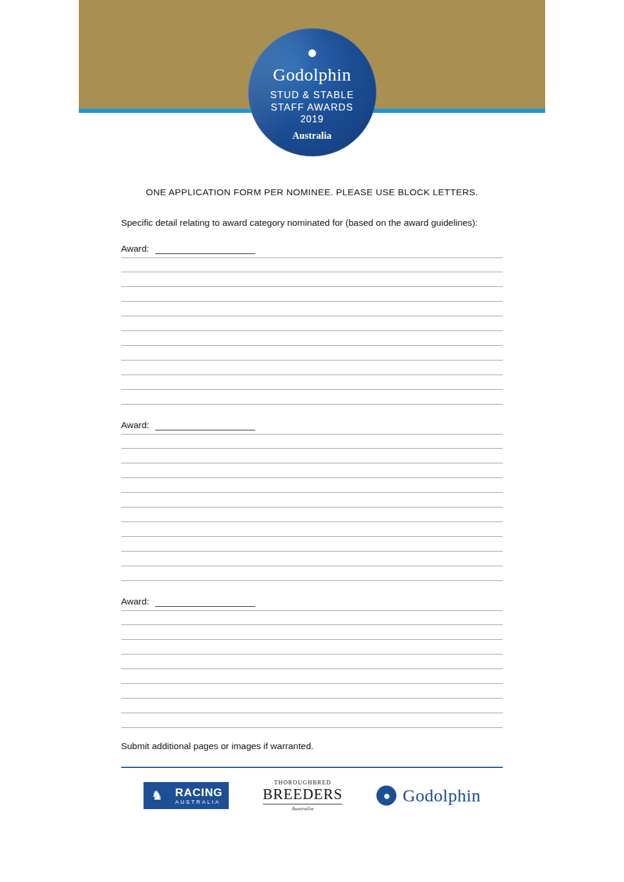●
Godolphin
Stud & Stable
Staff Awards
2019
Australia
One application form per nominee. Please use block letters.
Specific detail relating to award category nominated for (based on the award guidelines):
Award:
Award:
Award:
Submit additional pages or images if warranted.
♞
RACING AUSTRALIA
Thoroughbred
BREEDERS
Australia
●
Godolphin